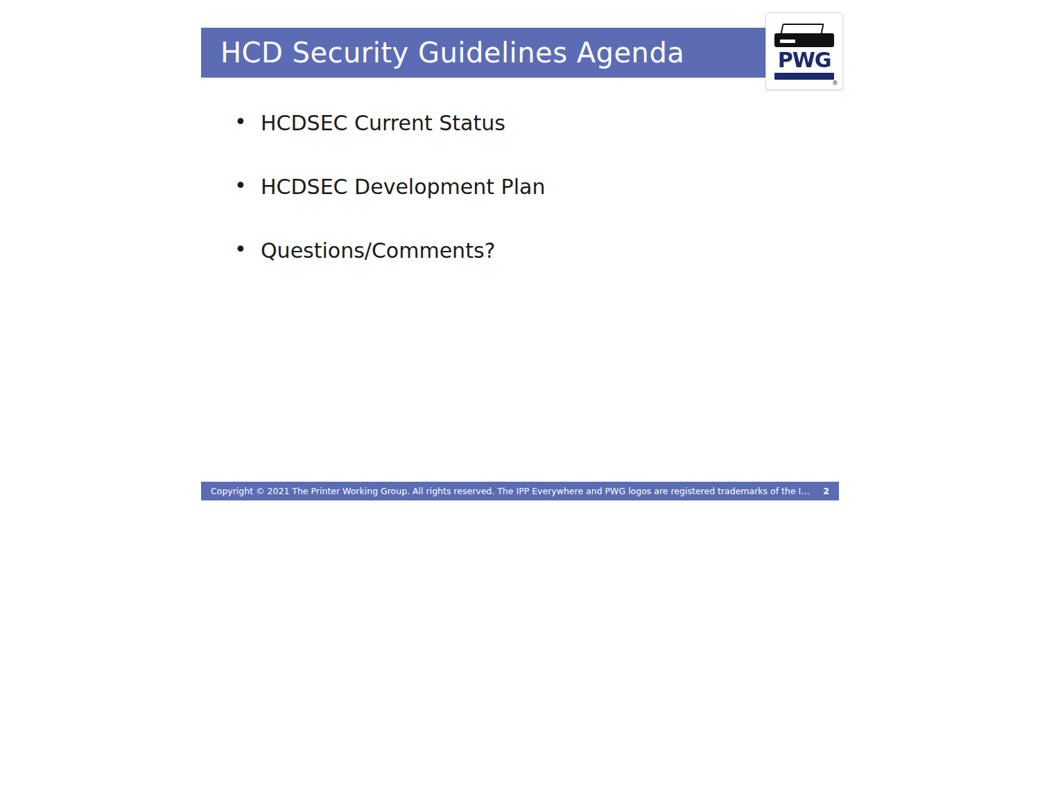HCD Security Guidelines Agenda
PWG
®
HCDSEC Current Status
HCDSEC Development Plan
Questions/Comments?
Copyright © 2021 The Printer Working Group. All rights reserved. The IPP Everywhere and PWG logos are registered trademarks of the IEEE-ISTO.
2